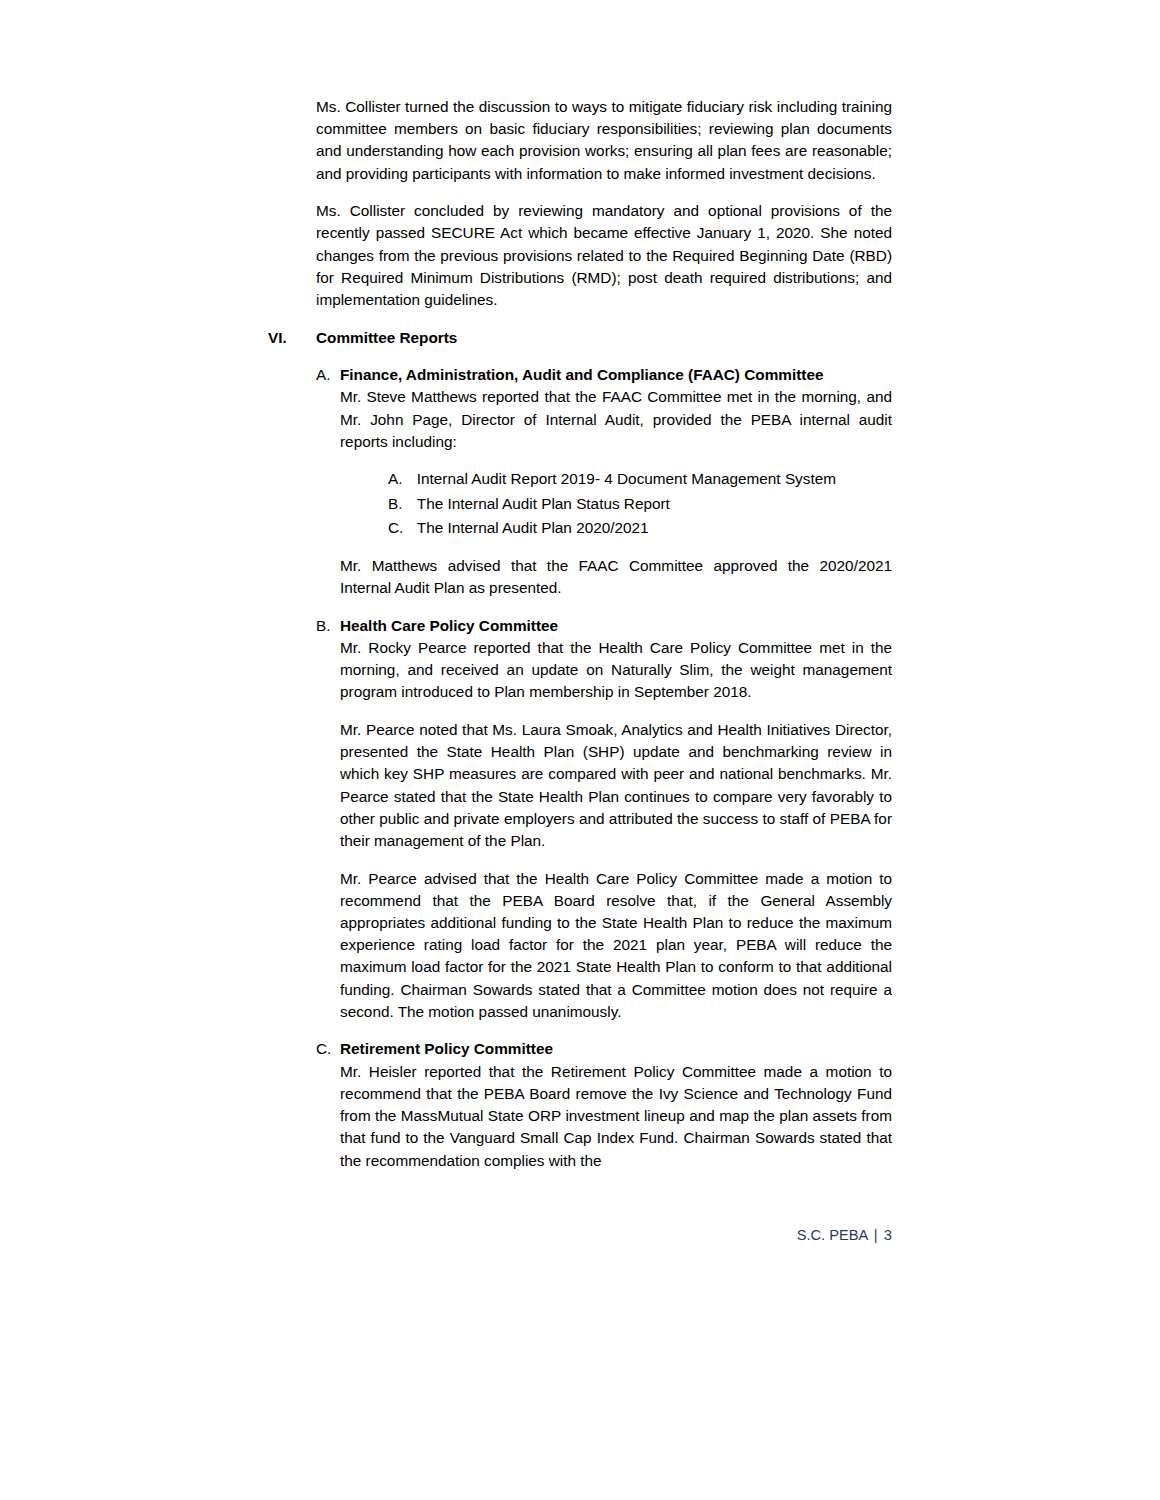Ms. Collister turned the discussion to ways to mitigate fiduciary risk including training committee members on basic fiduciary responsibilities; reviewing plan documents and understanding how each provision works; ensuring all plan fees are reasonable; and providing participants with information to make informed investment decisions.
Ms. Collister concluded by reviewing mandatory and optional provisions of the recently passed SECURE Act which became effective January 1, 2020. She noted changes from the previous provisions related to the Required Beginning Date (RBD) for Required Minimum Distributions (RMD); post death required distributions; and implementation guidelines.
VI. Committee Reports
A. Finance, Administration, Audit and Compliance (FAAC) Committee
Mr. Steve Matthews reported that the FAAC Committee met in the morning, and Mr. John Page, Director of Internal Audit, provided the PEBA internal audit reports including:
A. Internal Audit Report 2019- 4 Document Management System
B. The Internal Audit Plan Status Report
C. The Internal Audit Plan 2020/2021
Mr. Matthews advised that the FAAC Committee approved the 2020/2021 Internal Audit Plan as presented.
B. Health Care Policy Committee
Mr. Rocky Pearce reported that the Health Care Policy Committee met in the morning, and received an update on Naturally Slim, the weight management program introduced to Plan membership in September 2018.
Mr. Pearce noted that Ms. Laura Smoak, Analytics and Health Initiatives Director, presented the State Health Plan (SHP) update and benchmarking review in which key SHP measures are compared with peer and national benchmarks. Mr. Pearce stated that the State Health Plan continues to compare very favorably to other public and private employers and attributed the success to staff of PEBA for their management of the Plan.
Mr. Pearce advised that the Health Care Policy Committee made a motion to recommend that the PEBA Board resolve that, if the General Assembly appropriates additional funding to the State Health Plan to reduce the maximum experience rating load factor for the 2021 plan year, PEBA will reduce the maximum load factor for the 2021 State Health Plan to conform to that additional funding. Chairman Sowards stated that a Committee motion does not require a second. The motion passed unanimously.
C. Retirement Policy Committee
Mr. Heisler reported that the Retirement Policy Committee made a motion to recommend that the PEBA Board remove the Ivy Science and Technology Fund from the MassMutual State ORP investment lineup and map the plan assets from that fund to the Vanguard Small Cap Index Fund. Chairman Sowards stated that the recommendation complies with the
S.C. PEBA | 3